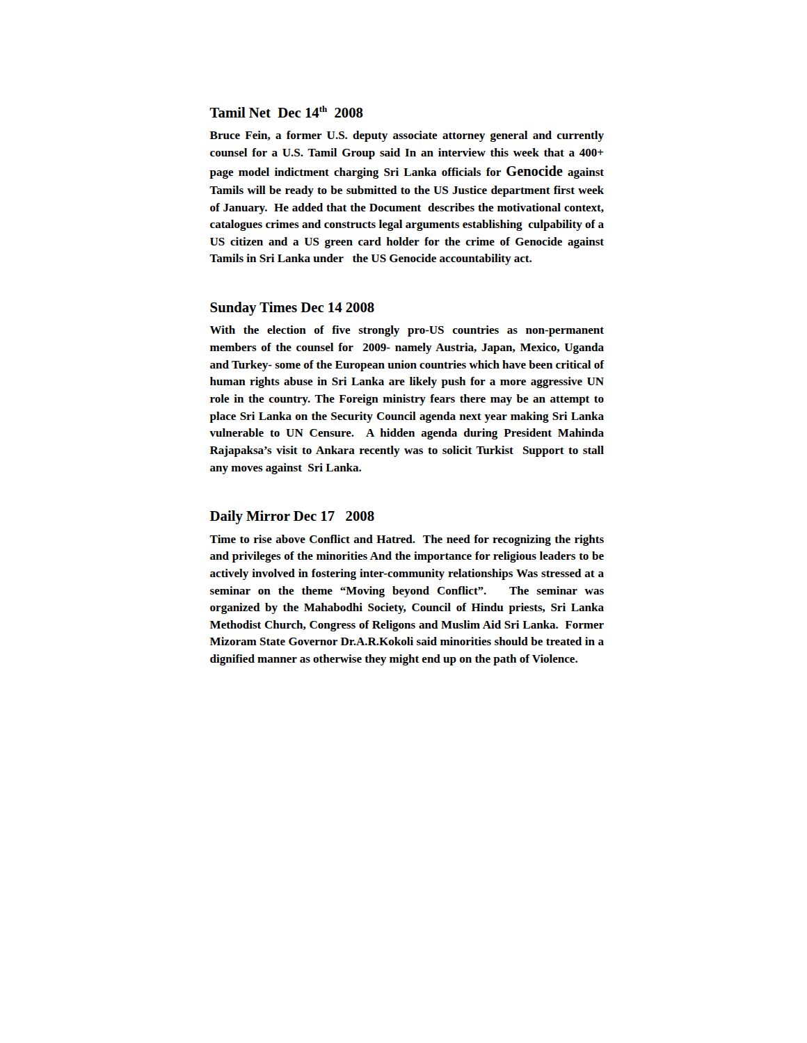Tamil Net Dec 14th 2008
Bruce Fein, a former U.S. deputy associate attorney general and currently counsel for a U.S. Tamil Group said In an interview this week that a 400+ page model indictment charging Sri Lanka officials for Genocide against Tamils will be ready to be submitted to the US Justice department first week of January. He added that the Document describes the motivational context, catalogues crimes and constructs legal arguments establishing culpability of a US citizen and a US green card holder for the crime of Genocide against Tamils in Sri Lanka under the US Genocide accountability act.
Sunday Times Dec 14 2008
With the election of five strongly pro-US countries as non-permanent members of the counsel for 2009- namely Austria, Japan, Mexico, Uganda and Turkey- some of the European union countries which have been critical of human rights abuse in Sri Lanka are likely push for a more aggressive UN role in the country. The Foreign ministry fears there may be an attempt to place Sri Lanka on the Security Council agenda next year making Sri Lanka vulnerable to UN Censure. A hidden agenda during President Mahinda Rajapaksa’s visit to Ankara recently was to solicit Turkist Support to stall any moves against Sri Lanka.
Daily Mirror Dec 17 2008
Time to rise above Conflict and Hatred. The need for recognizing the rights and privileges of the minorities And the importance for religious leaders to be actively involved in fostering inter-community relationships Was stressed at a seminar on the theme “Moving beyond Conflict”. The seminar was organized by the Mahabodhi Society, Council of Hindu priests, Sri Lanka Methodist Church, Congress of Religons and Muslim Aid Sri Lanka. Former Mizoram State Governor Dr.A.R.Kokoli said minorities should be treated in a dignified manner as otherwise they might end up on the path of Violence.